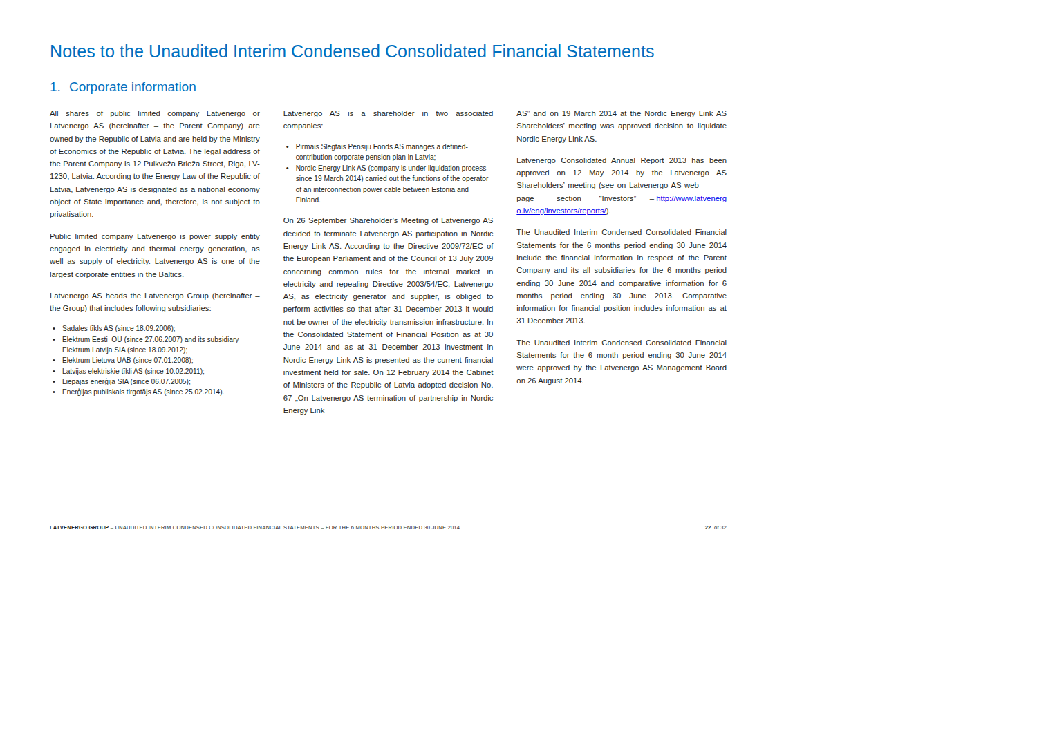Notes to the Unaudited Interim Condensed Consolidated Financial Statements
1. Corporate information
All shares of public limited company Latvenergo or Latvenergo AS (hereinafter – the Parent Company) are owned by the Republic of Latvia and are held by the Ministry of Economics of the Republic of Latvia. The legal address of the Parent Company is 12 Pulkveža Brieža Street, Riga, LV-1230, Latvia. According to the Energy Law of the Republic of Latvia, Latvenergo AS is designated as a national economy object of State importance and, therefore, is not subject to privatisation.
Public limited company Latvenergo is power supply entity engaged in electricity and thermal energy generation, as well as supply of electricity. Latvenergo AS is one of the largest corporate entities in the Baltics.
Latvenergo AS heads the Latvenergo Group (hereinafter – the Group) that includes following subsidiaries:
Sadales tīkls AS (since 18.09.2006);
Elektrum Eesti OÜ (since 27.06.2007) and its subsidiary Elektrum Latvija SIA (since 18.09.2012);
Elektrum Lietuva UAB (since 07.01.2008);
Latvijas elektriskie tīkli AS (since 10.02.2011);
Liepājas enerģija SIA (since 06.07.2005);
Enerģijas publiskais tirgotājs AS (since 25.02.2014).
Latvenergo AS is a shareholder in two associated companies:
Pirmais Slēgtais Pensiju Fonds AS manages a defined-contribution corporate pension plan in Latvia;
Nordic Energy Link AS (company is under liquidation process since 19 March 2014) carried out the functions of the operator of an interconnection power cable between Estonia and Finland.
On 26 September Shareholder’s Meeting of Latvenergo AS decided to terminate Latvenergo AS participation in Nordic Energy Link AS. According to the Directive 2009/72/EC of the European Parliament and of the Council of 13 July 2009 concerning common rules for the internal market in electricity and repealing Directive 2003/54/EC, Latvenergo AS, as electricity generator and supplier, is obliged to perform activities so that after 31 December 2013 it would not be owner of the electricity transmission infrastructure. In the Consolidated Statement of Financial Position as at 30 June 2014 and as at 31 December 2013 investment in Nordic Energy Link AS is presented as the current financial investment held for sale. On 12 February 2014 the Cabinet of Ministers of the Republic of Latvia adopted decision No. 67 „On Latvenergo AS termination of partnership in Nordic Energy Link
AS” and on 19 March 2014 at the Nordic Energy Link AS Shareholders’ meeting was approved decision to liquidate Nordic Energy Link AS.
Latvenergo Consolidated Annual Report 2013 has been approved on 12 May 2014 by the Latvenergo AS Shareholders’ meeting (see on Latvenergo AS web page section “Investors” – http://www.latvenergo.lv/eng/investors/reports/).
The Unaudited Interim Condensed Consolidated Financial Statements for the 6 months period ending 30 June 2014 include the financial information in respect of the Parent Company and its all subsidiaries for the 6 months period ending 30 June 2014 and comparative information for 6 months period ending 30 June 2013. Comparative information for financial position includes information as at 31 December 2013.
The Unaudited Interim Condensed Consolidated Financial Statements for the 6 month period ending 30 June 2014 were approved by the Latvenergo AS Management Board on 26 August 2014.
LATVENERGO GROUP – UNAUDITED INTERIM CONDENSED CONSOLIDATED FINANCIAL STATEMENTS – FOR THE 6 MONTHS PERIOD ENDED 30 JUNE 2014
22 of 32